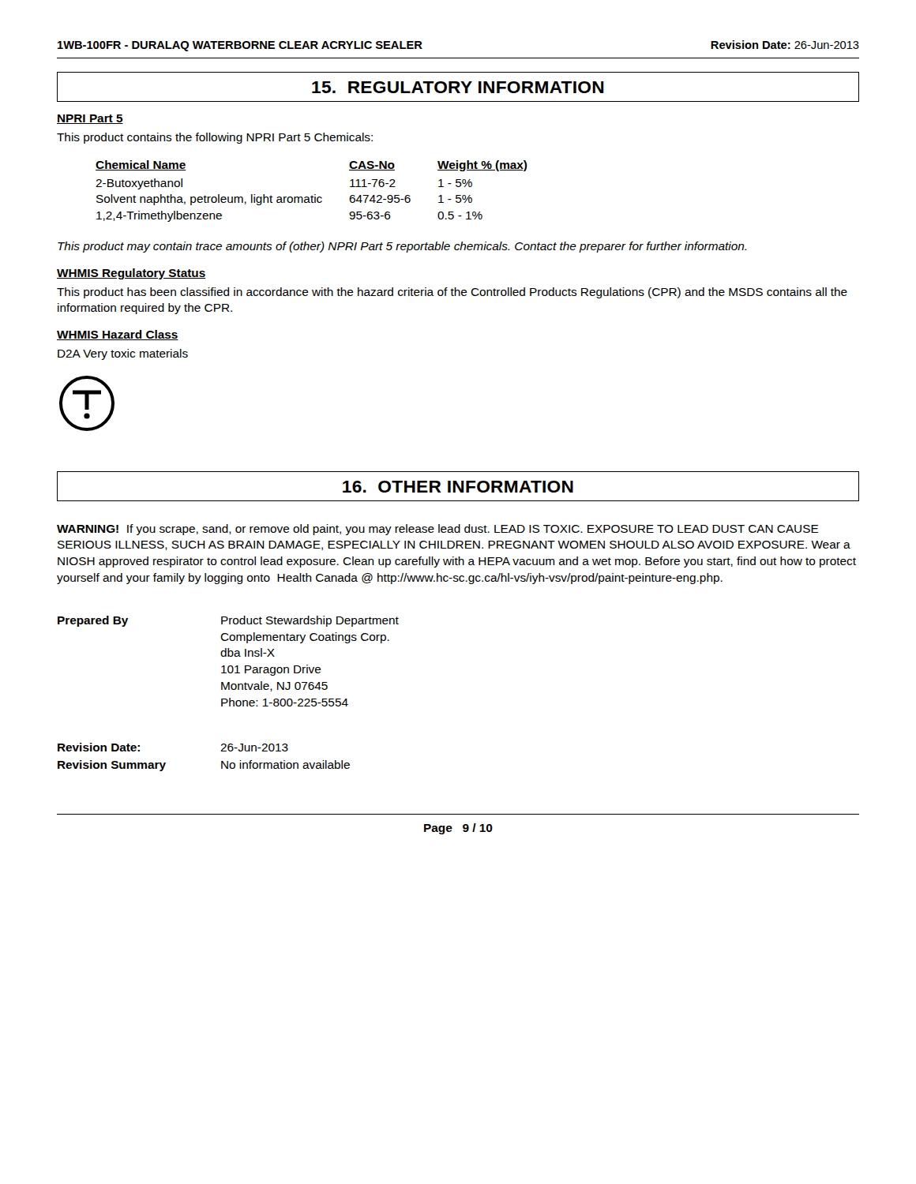1WB-100FR - DURALAQ WATERBORNE CLEAR ACRYLIC SEALER
Revision Date: 26-Jun-2013
15. REGULATORY INFORMATION
NPRI Part 5
This product contains the following NPRI Part 5 Chemicals:
| Chemical Name | CAS-No | Weight % (max) |
| --- | --- | --- |
| 2-Butoxyethanol | 111-76-2 | 1 - 5% |
| Solvent naphtha, petroleum, light aromatic | 64742-95-6 | 1 - 5% |
| 1,2,4-Trimethylbenzene | 95-63-6 | 0.5 - 1% |
This product may contain trace amounts of (other) NPRI Part 5 reportable chemicals. Contact the preparer for further information.
WHMIS Regulatory Status
This product has been classified in accordance with the hazard criteria of the Controlled Products Regulations (CPR) and the MSDS contains all the information required by the CPR.
WHMIS Hazard Class
D2A Very toxic materials
16. OTHER INFORMATION
WARNING! If you scrape, sand, or remove old paint, you may release lead dust. LEAD IS TOXIC. EXPOSURE TO LEAD DUST CAN CAUSE SERIOUS ILLNESS, SUCH AS BRAIN DAMAGE, ESPECIALLY IN CHILDREN. PREGNANT WOMEN SHOULD ALSO AVOID EXPOSURE. Wear a NIOSH approved respirator to control lead exposure. Clean up carefully with a HEPA vacuum and a wet mop. Before you start, find out how to protect yourself and your family by logging onto Health Canada @ http://www.hc-sc.gc.ca/hl-vs/iyh-vsv/prod/paint-peinture-eng.php.
Prepared By
Product Stewardship Department
Complementary Coatings Corp.
dba Insl-X
101 Paragon Drive
Montvale, NJ 07645
Phone: 1-800-225-5554
Revision Date:
Revision Summary
26-Jun-2013
No information available
Page 9 / 10